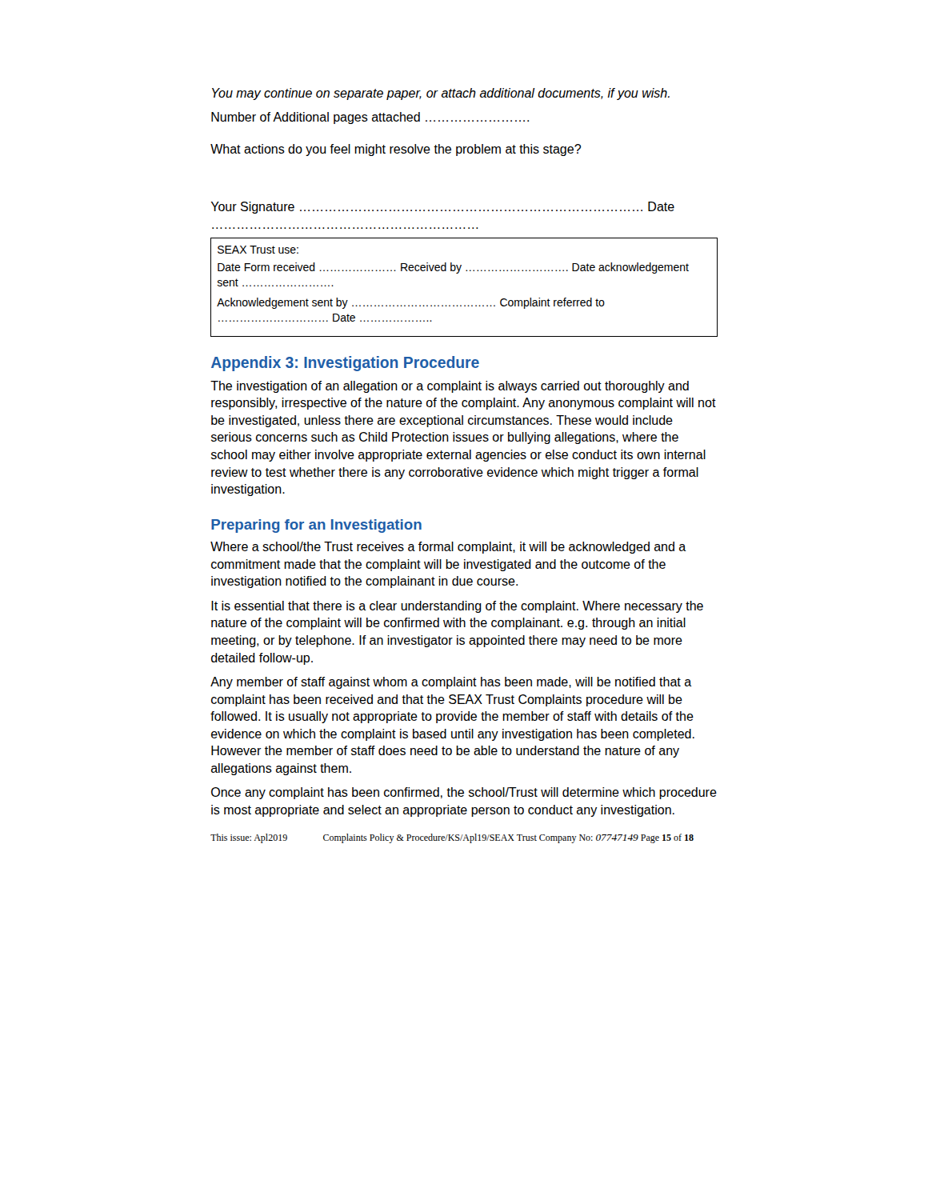You may continue on separate paper, or attach additional documents, if you wish.
Number of Additional pages attached …………………….
What actions do you feel might resolve the problem at this stage?
Your Signature ……………………………………………………………………… Date ………………………………………………………
SEAX Trust use:
Date Form received ………………… Received by ………………………. Date acknowledgement sent …………………….
Acknowledgement sent by ………………………………… Complaint referred to ………………………… Date ………………..
Appendix 3: Investigation Procedure
The investigation of an allegation or a complaint is always carried out thoroughly and responsibly, irrespective of the nature of the complaint. Any anonymous complaint will not be investigated, unless there are exceptional circumstances. These would include serious concerns such as Child Protection issues or bullying allegations, where the school may either involve appropriate external agencies or else conduct its own internal review to test whether there is any corroborative evidence which might trigger a formal investigation.
Preparing for an Investigation
Where a school/the Trust receives a formal complaint, it will be acknowledged and a commitment made that the complaint will be investigated and the outcome of the investigation notified to the complainant in due course.
It is essential that there is a clear understanding of the complaint. Where necessary the nature of the complaint will be confirmed with the complainant. e.g. through an initial meeting, or by telephone. If an investigator is appointed there may need to be more detailed follow-up.
Any member of staff against whom a complaint has been made, will be notified that a complaint has been received and that the SEAX Trust Complaints procedure will be followed. It is usually not appropriate to provide the member of staff with details of the evidence on which the complaint is based until any investigation has been completed. However the member of staff does need to be able to understand the nature of any allegations against them.
Once any complaint has been confirmed, the school/Trust will determine which procedure is most appropriate and select an appropriate person to conduct any investigation.
This issue: Apl2019
Complaints Policy & Procedure/KS/Apl19/SEAX Trust Company No: 07747149 Page 15 of 18